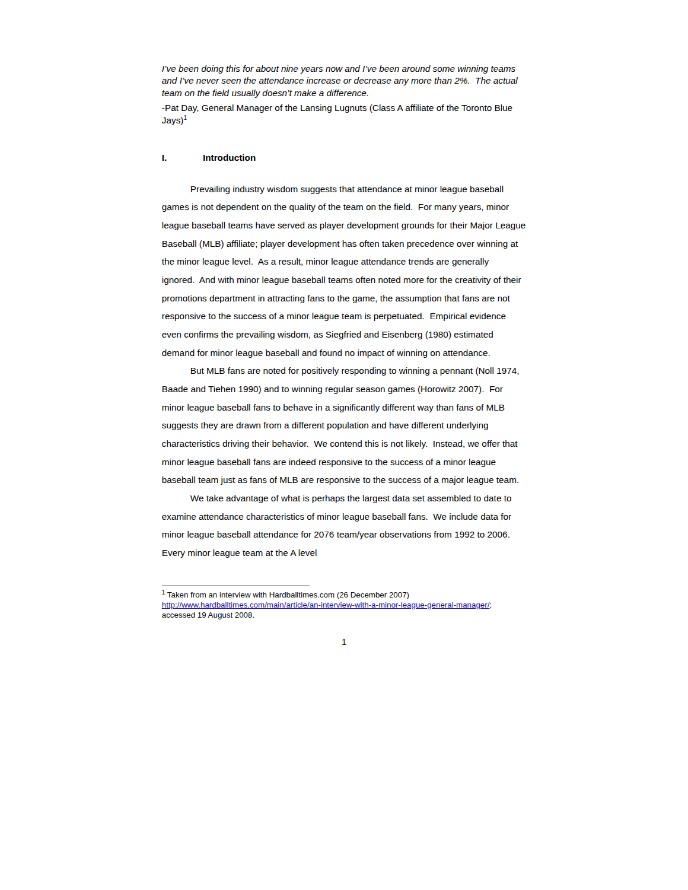I’ve been doing this for about nine years now and I’ve been around some winning teams and I’ve never seen the attendance increase or decrease any more than 2%. The actual team on the field usually doesn’t make a difference.
-Pat Day, General Manager of the Lansing Lugnuts (Class A affiliate of the Toronto Blue Jays)1
I. Introduction
Prevailing industry wisdom suggests that attendance at minor league baseball games is not dependent on the quality of the team on the field. For many years, minor league baseball teams have served as player development grounds for their Major League Baseball (MLB) affiliate; player development has often taken precedence over winning at the minor league level. As a result, minor league attendance trends are generally ignored. And with minor league baseball teams often noted more for the creativity of their promotions department in attracting fans to the game, the assumption that fans are not responsive to the success of a minor league team is perpetuated. Empirical evidence even confirms the prevailing wisdom, as Siegfried and Eisenberg (1980) estimated demand for minor league baseball and found no impact of winning on attendance.
But MLB fans are noted for positively responding to winning a pennant (Noll 1974, Baade and Tiehen 1990) and to winning regular season games (Horowitz 2007). For minor league baseball fans to behave in a significantly different way than fans of MLB suggests they are drawn from a different population and have different underlying characteristics driving their behavior. We contend this is not likely. Instead, we offer that minor league baseball fans are indeed responsive to the success of a minor league baseball team just as fans of MLB are responsive to the success of a major league team.
We take advantage of what is perhaps the largest data set assembled to date to examine attendance characteristics of minor league baseball fans. We include data for minor league baseball attendance for 2076 team/year observations from 1992 to 2006. Every minor league team at the A level
1 Taken from an interview with Hardballtimes.com (26 December 2007)
http://www.hardballtimes.com/main/article/an-interview-with-a-minor-league-general-manager/; accessed 19 August 2008.
1